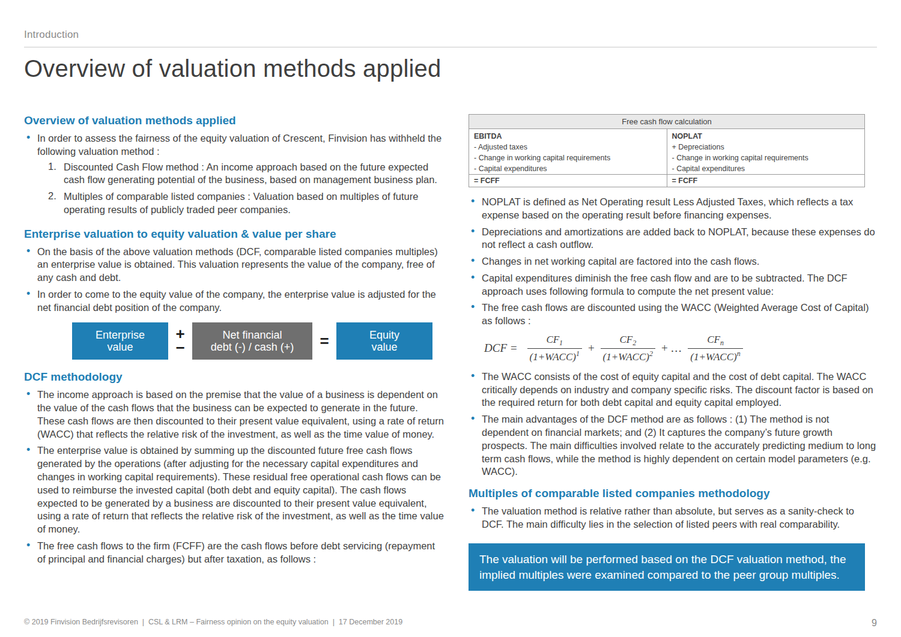Introduction
Overview of valuation methods applied
Overview of valuation methods applied
In order to assess the fairness of the equity valuation of Crescent, Finvision has withheld the following valuation method :
Discounted Cash Flow method : An income approach based on the future expected cash flow generating potential of the business, based on management business plan.
Multiples of comparable listed companies : Valuation based on multiples of future operating results of publicly traded peer companies.
Enterprise valuation to equity valuation & value per share
On the basis of the above valuation methods (DCF, comparable listed companies multiples) an enterprise value is obtained. This valuation represents the value of the company, free of any cash and debt.
In order to come to the equity value of the company, the enterprise value is adjusted for the net financial debt position of the company.
Enterprise
value
+−
Net financial
debt (-) / cash (+)
=
Equity
value
DCF methodology
The income approach is based on the premise that the value of a business is dependent on the value of the cash flows that the business can be expected to generate in the future. These cash flows are then discounted to their present value equivalent, using a rate of return (WACC) that reflects the relative risk of the investment, as well as the time value of money.
The enterprise value is obtained by summing up the discounted future free cash flows generated by the operations (after adjusting for the necessary capital expenditures and changes in working capital requirements). These residual free operational cash flows can be used to reimburse the invested capital (both debt and equity capital). The cash flows expected to be generated by a business are discounted to their present value equivalent, using a rate of return that reflects the relative risk of the investment, as well as the time value of money.
The free cash flows to the firm (FCFF) are the cash flows before debt servicing (repayment of principal and financial charges) but after taxation, as follows :
| Free cash flow calculation |
| --- |
| EBITDA | NOPLAT |
| - Adjusted taxes | + Depreciations |
| - Change in working capital requirements | - Change in working capital requirements |
| - Capital expenditures | - Capital expenditures |
| = FCFF | = FCFF |
NOPLAT is defined as Net Operating result Less Adjusted Taxes, which reflects a tax expense based on the operating result before financing expenses.
Depreciations and amortizations are added back to NOPLAT, because these expenses do not reflect a cash outflow.
Changes in net working capital are factored into the cash flows.
Capital expenditures diminish the free cash flow and are to be subtracted. The DCF approach uses following formula to compute the net present value:
The free cash flows are discounted using the WACC (Weighted Average Cost of Capital) as follows :
DCF = CF1 (1+WACC)1 + CF2 (1+WACC)2 + … CFn (1+WACC)n
The WACC consists of the cost of equity capital and the cost of debt capital. The WACC critically depends on industry and company specific risks. The discount factor is based on the required return for both debt capital and equity capital employed.
The main advantages of the DCF method are as follows : (1) The method is not dependent on financial markets; and (2) It captures the company’s future growth prospects. The main difficulties involved relate to the accurately predicting medium to long term cash flows, while the method is highly dependent on certain model parameters (e.g. WACC).
Multiples of comparable listed companies methodology
The valuation method is relative rather than absolute, but serves as a sanity-check to DCF. The main difficulty lies in the selection of listed peers with real comparability.
The valuation will be performed based on the DCF valuation method, the implied multiples were examined compared to the peer group multiples.
© 2019 Finvision Bedrijfsrevisoren | CSL & LRM – Fairness opinion on the equity valuation | 17 December 2019
9